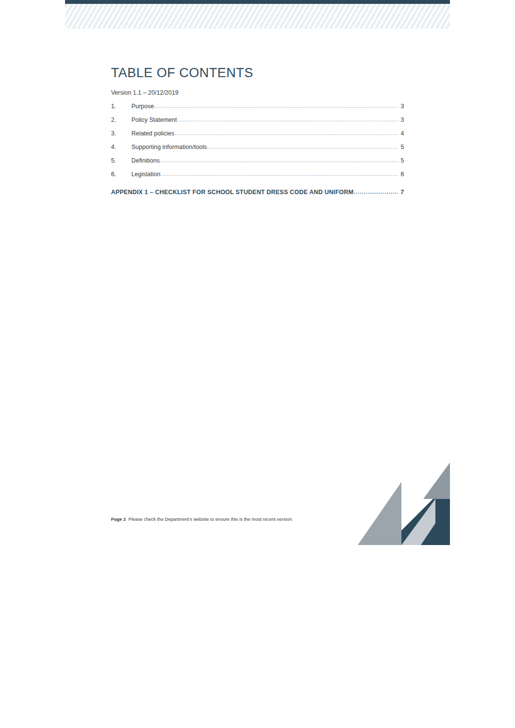TABLE OF CONTENTS
Version 1.1 – 20/12/2019
1. Purpose .................................................................................................................................................................................................................................................................. 3
2. Policy Statement .................................................................................................................................................................................................................................................................. 3
3. Related policies .................................................................................................................................................................................................................................................................. 4
4. Supporting information/tools .................................................................................................................................................................................................................................................................. 5
5. Definitions .................................................................................................................................................................................................................................................................. 5
6. Legislation .................................................................................................................................................................................................................................................................. 6
APPENDIX 1 – CHECKLIST FOR SCHOOL STUDENT DRESS CODE AND UNIFORM .................................. 7
Page 2 Please check the Department's website to ensure this is the most recent version.